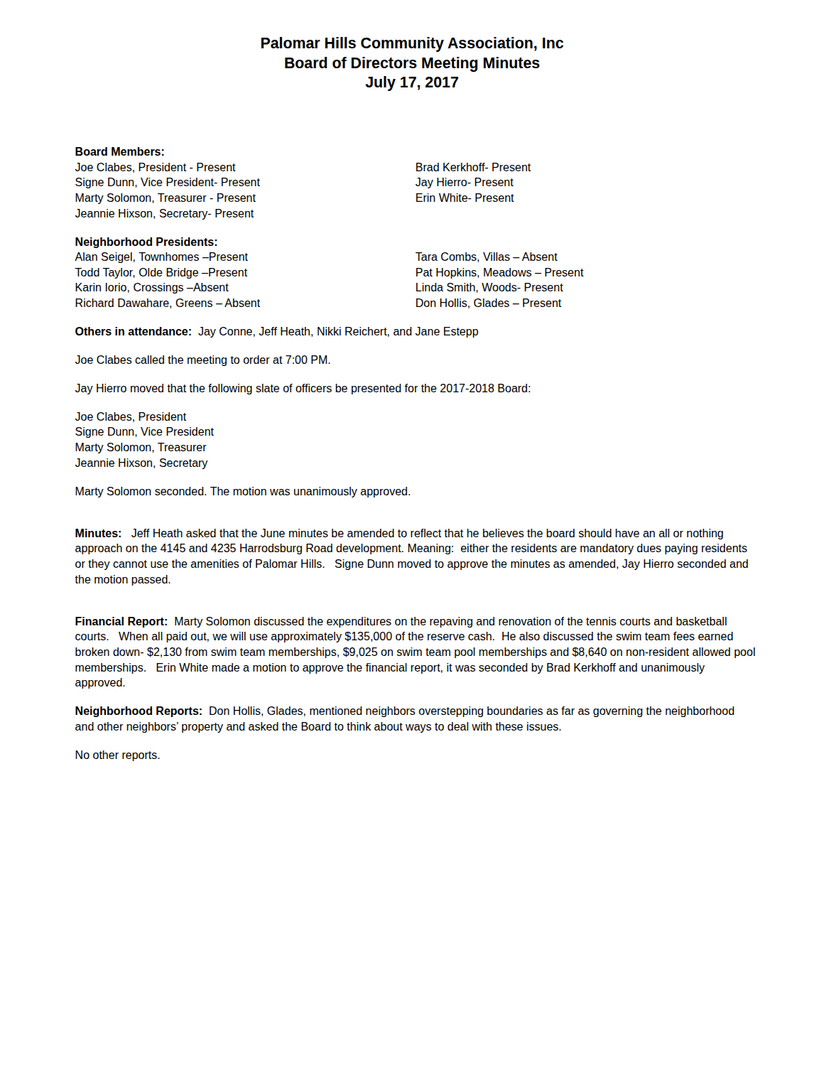Palomar Hills Community Association, Inc
Board of Directors Meeting Minutes
July 17, 2017
Board Members:
| Joe Clabes, President - Present | Brad Kerkhoff- Present |
| Signe Dunn, Vice President- Present | Jay Hierro- Present |
| Marty Solomon, Treasurer - Present | Erin White- Present |
| Jeannie Hixson, Secretary- Present | |
Neighborhood Presidents:
| Alan Seigel, Townhomes –Present | Tara Combs, Villas – Absent |
| Todd Taylor, Olde Bridge –Present | Pat Hopkins, Meadows – Present |
| Karin Iorio, Crossings –Absent | Linda Smith, Woods- Present |
| Richard Dawahare, Greens – Absent | Don Hollis, Glades – Present |
Others in attendance: Jay Conne, Jeff Heath, Nikki Reichert, and Jane Estepp
Joe Clabes called the meeting to order at 7:00 PM.
Jay Hierro moved that the following slate of officers be presented for the 2017-2018 Board:
Joe Clabes, President
Signe Dunn, Vice President
Marty Solomon, Treasurer
Jeannie Hixson, Secretary
Marty Solomon seconded. The motion was unanimously approved.
Minutes: Jeff Heath asked that the June minutes be amended to reflect that he believes the board should have an all or nothing approach on the 4145 and 4235 Harrodsburg Road development. Meaning: either the residents are mandatory dues paying residents or they cannot use the amenities of Palomar Hills. Signe Dunn moved to approve the minutes as amended, Jay Hierro seconded and the motion passed.
Financial Report: Marty Solomon discussed the expenditures on the repaving and renovation of the tennis courts and basketball courts. When all paid out, we will use approximately $135,000 of the reserve cash. He also discussed the swim team fees earned broken down- $2,130 from swim team memberships, $9,025 on swim team pool memberships and $8,640 on non-resident allowed pool memberships. Erin White made a motion to approve the financial report, it was seconded by Brad Kerkhoff and unanimously approved.
Neighborhood Reports: Don Hollis, Glades, mentioned neighbors overstepping boundaries as far as governing the neighborhood and other neighbors’ property and asked the Board to think about ways to deal with these issues.
No other reports.